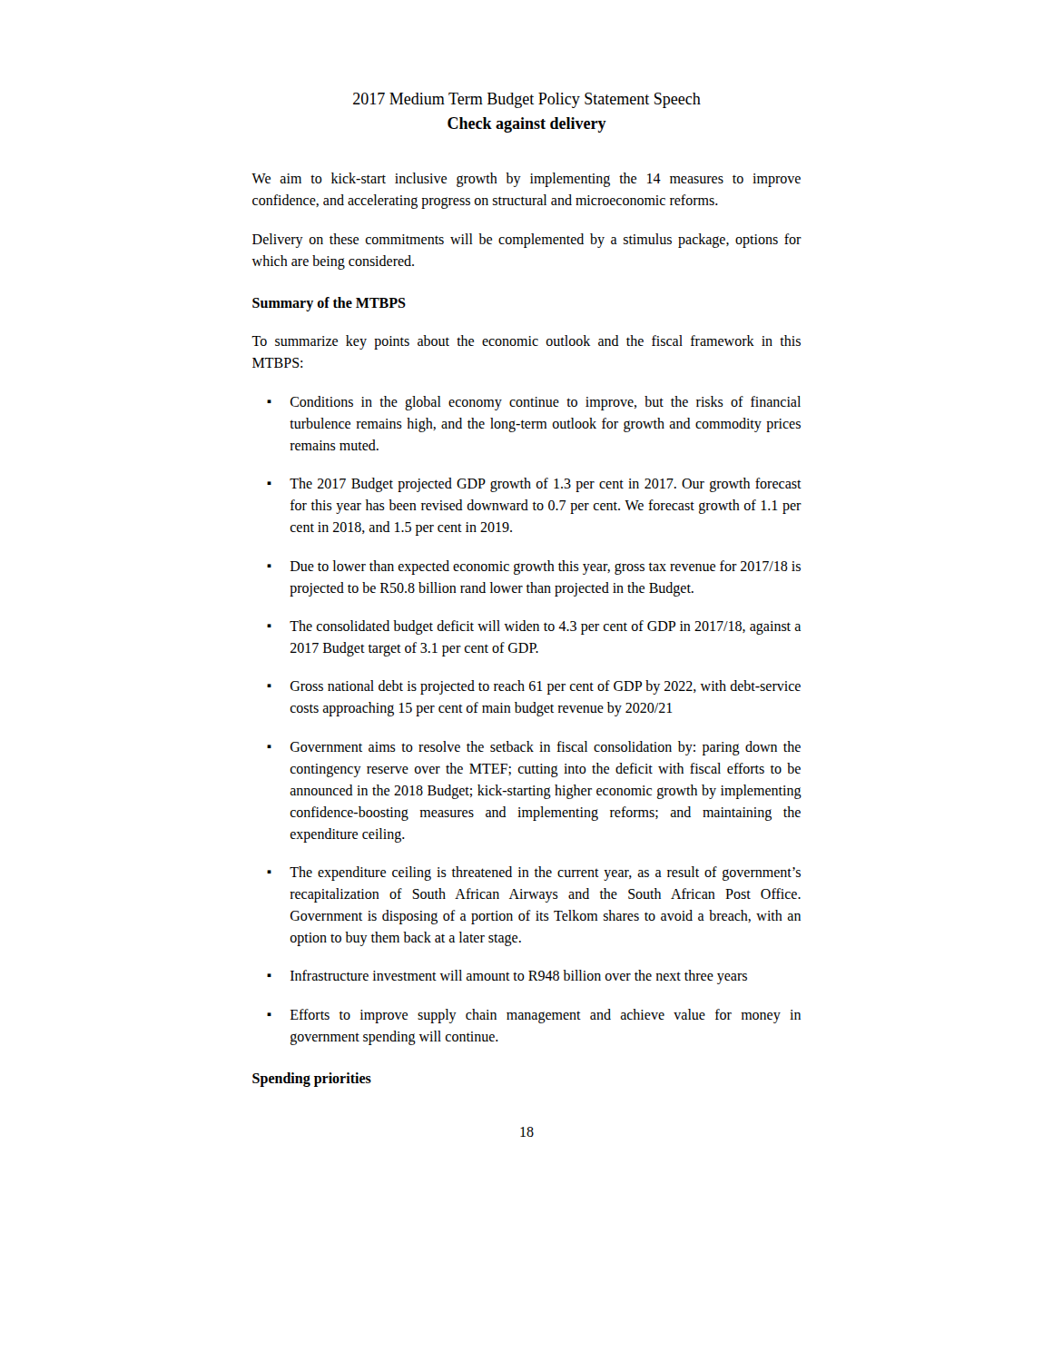2017 Medium Term Budget Policy Statement Speech
Check against delivery
We aim to kick-start inclusive growth by implementing the 14 measures to improve confidence, and accelerating progress on structural and microeconomic reforms.
Delivery on these commitments will be complemented by a stimulus package, options for which are being considered.
Summary of the MTBPS
To summarize key points about the economic outlook and the fiscal framework in this MTBPS:
Conditions in the global economy continue to improve, but the risks of financial turbulence remains high, and the long-term outlook for growth and commodity prices remains muted.
The 2017 Budget projected GDP growth of 1.3 per cent in 2017. Our growth forecast for this year has been revised downward to 0.7 per cent. We forecast growth of 1.1 per cent in 2018, and 1.5 per cent in 2019.
Due to lower than expected economic growth this year, gross tax revenue for 2017/18 is projected to be R50.8 billion rand lower than projected in the Budget.
The consolidated budget deficit will widen to 4.3 per cent of GDP in 2017/18, against a 2017 Budget target of 3.1 per cent of GDP.
Gross national debt is projected to reach 61 per cent of GDP by 2022, with debt-service costs approaching 15 per cent of main budget revenue by 2020/21
Government aims to resolve the setback in fiscal consolidation by: paring down the contingency reserve over the MTEF; cutting into the deficit with fiscal efforts to be announced in the 2018 Budget; kick-starting higher economic growth by implementing confidence-boosting measures and implementing reforms; and maintaining the expenditure ceiling.
The expenditure ceiling is threatened in the current year, as a result of government’s recapitalization of South African Airways and the South African Post Office. Government is disposing of a portion of its Telkom shares to avoid a breach, with an option to buy them back at a later stage.
Infrastructure investment will amount to R948 billion over the next three years
Efforts to improve supply chain management and achieve value for money in government spending will continue.
Spending priorities
18